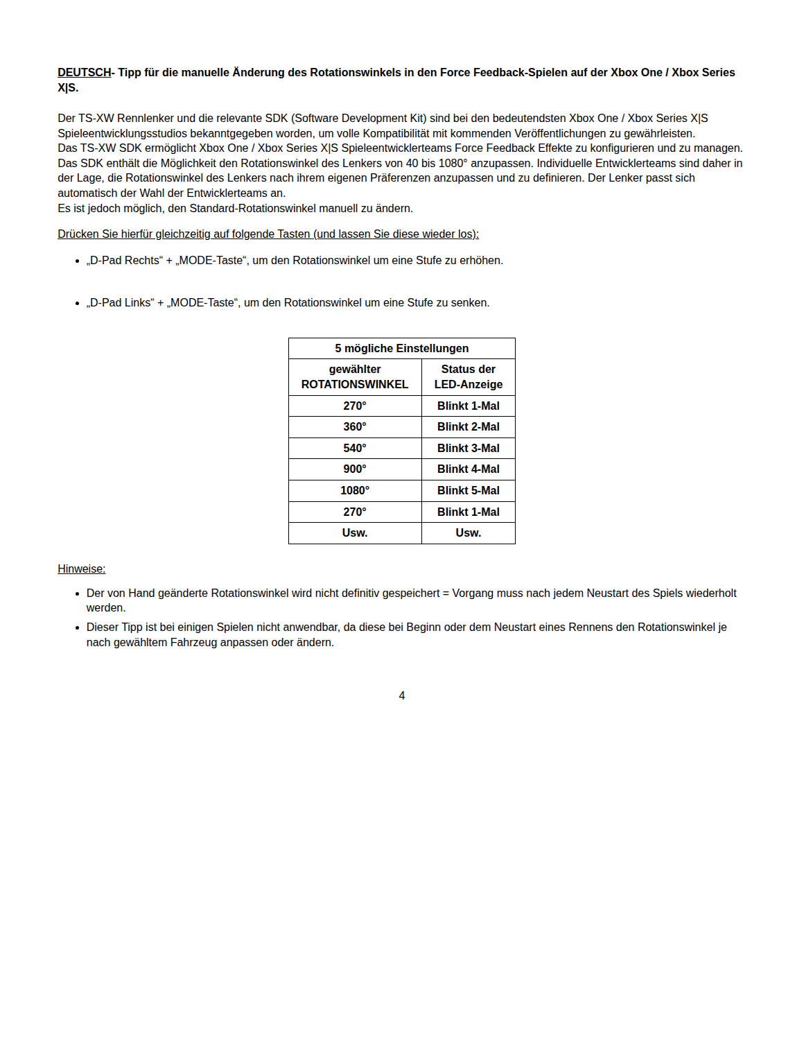DEUTSCH- Tipp für die manuelle Änderung des Rotationswinkels in den Force Feedback-Spielen auf der Xbox One / Xbox Series X|S.
Der TS-XW Rennlenker und die relevante SDK (Software Development Kit) sind bei den bedeutendsten Xbox One / Xbox Series X|S Spieleentwicklungsstudios bekanntgegeben worden, um volle Kompatibilität mit kommenden Veröffentlichungen zu gewährleisten.
Das TS-XW SDK ermöglicht Xbox One / Xbox Series X|S Spieleentwicklerteams Force Feedback Effekte zu konfigurieren und zu managen.
Das SDK enthält die Möglichkeit den Rotationswinkel des Lenkers von 40 bis 1080° anzupassen. Individuelle Entwicklerteams sind daher in der Lage, die Rotationswinkel des Lenkers nach ihrem eigenen Präferenzen anzupassen und zu definieren. Der Lenker passt sich automatisch der Wahl der Entwicklerteams an.
Es ist jedoch möglich, den Standard-Rotationswinkel manuell zu ändern.
Drücken Sie hierfür gleichzeitig auf folgende Tasten (und lassen Sie diese wieder los):
„D-Pad Rechts“ + „MODE-Taste“, um den Rotationswinkel um eine Stufe zu erhöhen.
„D-Pad Links“ + „MODE-Taste“, um den Rotationswinkel um eine Stufe zu senken.
5 mögliche Einstellungen
| gewählter ROTATIONSWINKEL | Status der LED-Anzeige |
| --- | --- |
| 270° | Blinkt 1-Mal |
| 360° | Blinkt 2-Mal |
| 540° | Blinkt 3-Mal |
| 900° | Blinkt 4-Mal |
| 1080° | Blinkt 5-Mal |
| 270° | Blinkt 1-Mal |
| Usw. | Usw. |
Hinweise:
Der von Hand geänderte Rotationswinkel wird nicht definitiv gespeichert = Vorgang muss nach jedem Neustart des Spiels wiederholt werden.
Dieser Tipp ist bei einigen Spielen nicht anwendbar, da diese bei Beginn oder dem Neustart eines Rennens den Rotationswinkel je nach gewähltem Fahrzeug anpassen oder ändern.
4